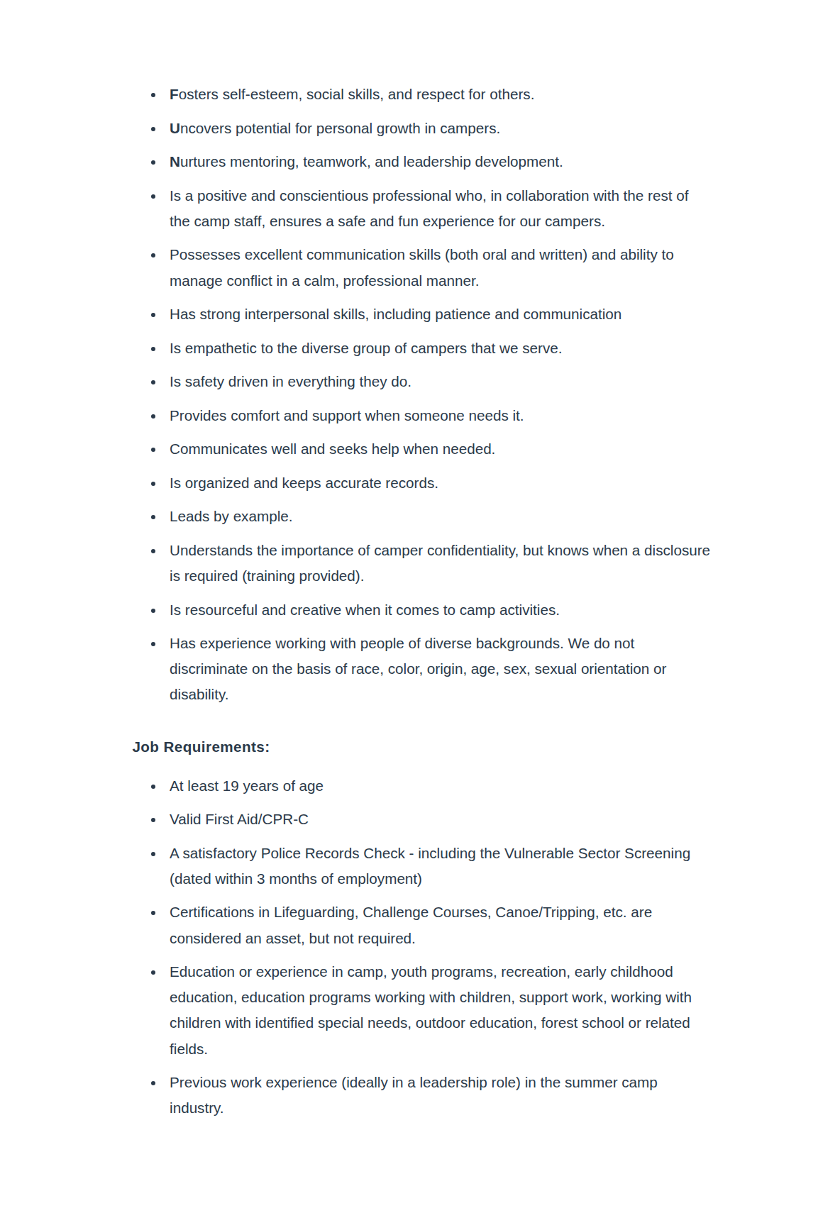Fosters self-esteem, social skills, and respect for others.
Uncovers potential for personal growth in campers.
Nurtures mentoring, teamwork, and leadership development.
Is a positive and conscientious professional who, in collaboration with the rest of the camp staff, ensures a safe and fun experience for our campers.
Possesses excellent communication skills (both oral and written) and ability to manage conflict in a calm, professional manner.
Has strong interpersonal skills, including patience and communication
Is empathetic to the diverse group of campers that we serve.
Is safety driven in everything they do.
Provides comfort and support when someone needs it.
Communicates well and seeks help when needed.
Is organized and keeps accurate records.
Leads by example.
Understands the importance of camper confidentiality, but knows when a disclosure is required (training provided).
Is resourceful and creative when it comes to camp activities.
Has experience working with people of diverse backgrounds. We do not discriminate on the basis of race, color, origin, age, sex, sexual orientation or disability.
Job Requirements:
At least 19 years of age
Valid First Aid/CPR-C
A satisfactory Police Records Check - including the Vulnerable Sector Screening (dated within 3 months of employment)
Certifications in Lifeguarding, Challenge Courses, Canoe/Tripping, etc. are considered an asset, but not required.
Education or experience in camp, youth programs, recreation, early childhood education, education programs working with children, support work, working with children with identified special needs, outdoor education, forest school or related fields.
Previous work experience (ideally in a leadership role) in the summer camp industry.